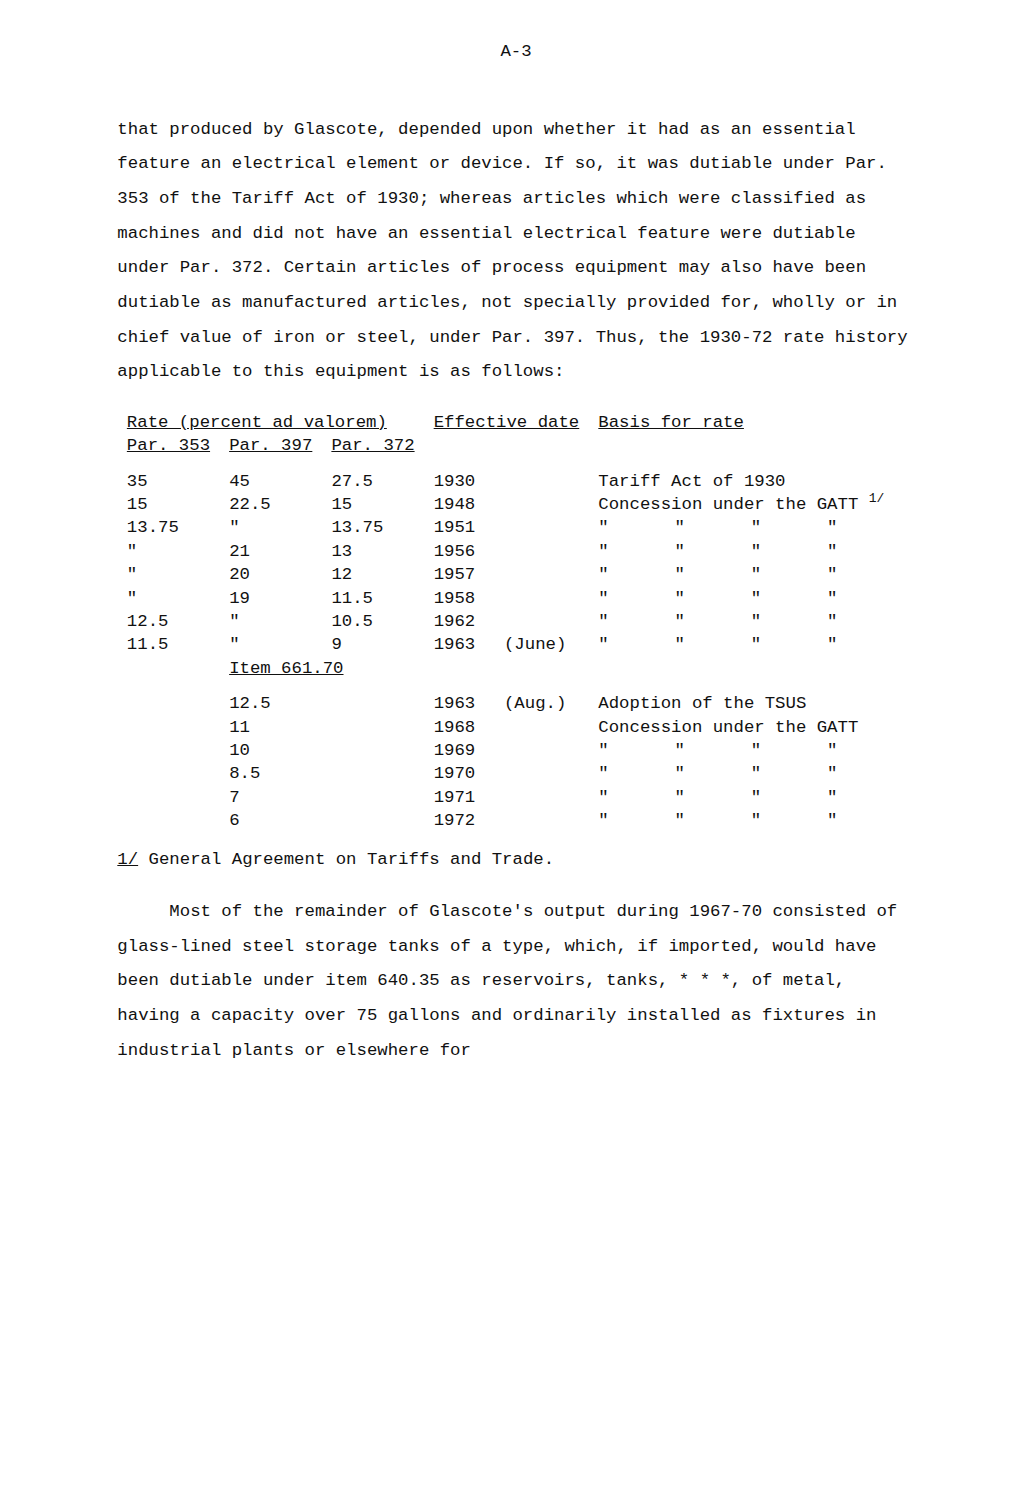A-3
that produced by Glascote, depended upon whether it had as an essential feature an electrical element or device. If so, it was dutiable under Par. 353 of the Tariff Act of 1930; whereas articles which were classified as machines and did not have an essential electrical feature were dutiable under Par. 372. Certain articles of process equipment may also have been dutiable as manufactured articles, not specially provided for, wholly or in chief value of iron or steel, under Par. 397. Thus, the 1930-72 rate history applicable to this equipment is as follows:
| Rate (percent ad valorem) | Effective date | Basis for rate |
| --- | --- | --- |
| Par. 353 | Par. 397 | Par. 372 | | | |
| 35 | 45 | 27.5 | 1930 | | Tariff Act of 1930 |
| 15 | 22.5 | 15 | 1948 | | Concession under the GATT 1/ |
| 13.75 | " | 13.75 | 1951 | | " | " | " | " |
| " | 21 | 13 | 1956 | | " | " | " | " |
| " | 20 | 12 | 1957 | | " | " | " | " |
| " | 19 | 11.5 | 1958 | | " | " | " | " |
| 12.5 | " | 10.5 | 1962 | | " | " | " | " |
| 11.5 | " | 9 | 1963 | (June) | " | " | " | " |
| | Item 661.70 | | | |
| | 12.5 | | 1963 | (Aug.) | Adoption of the TSUS |
| | 11 | | 1968 | | Concession under the GATT |
| | 10 | | 1969 | | " | " | " | " |
| | 8.5 | | 1970 | | " | " | " | " |
| | 7 | | 1971 | | " | " | " | " |
| | 6 | | 1972 | | " | " | " | " |
1/ General Agreement on Tariffs and Trade.
Most of the remainder of Glascote's output during 1967-70 consisted of glass-lined steel storage tanks of a type, which, if imported, would have been dutiable under item 640.35 as reservoirs, tanks, * * *, of metal, having a capacity over 75 gallons and ordinarily installed as fixtures in industrial plants or elsewhere for